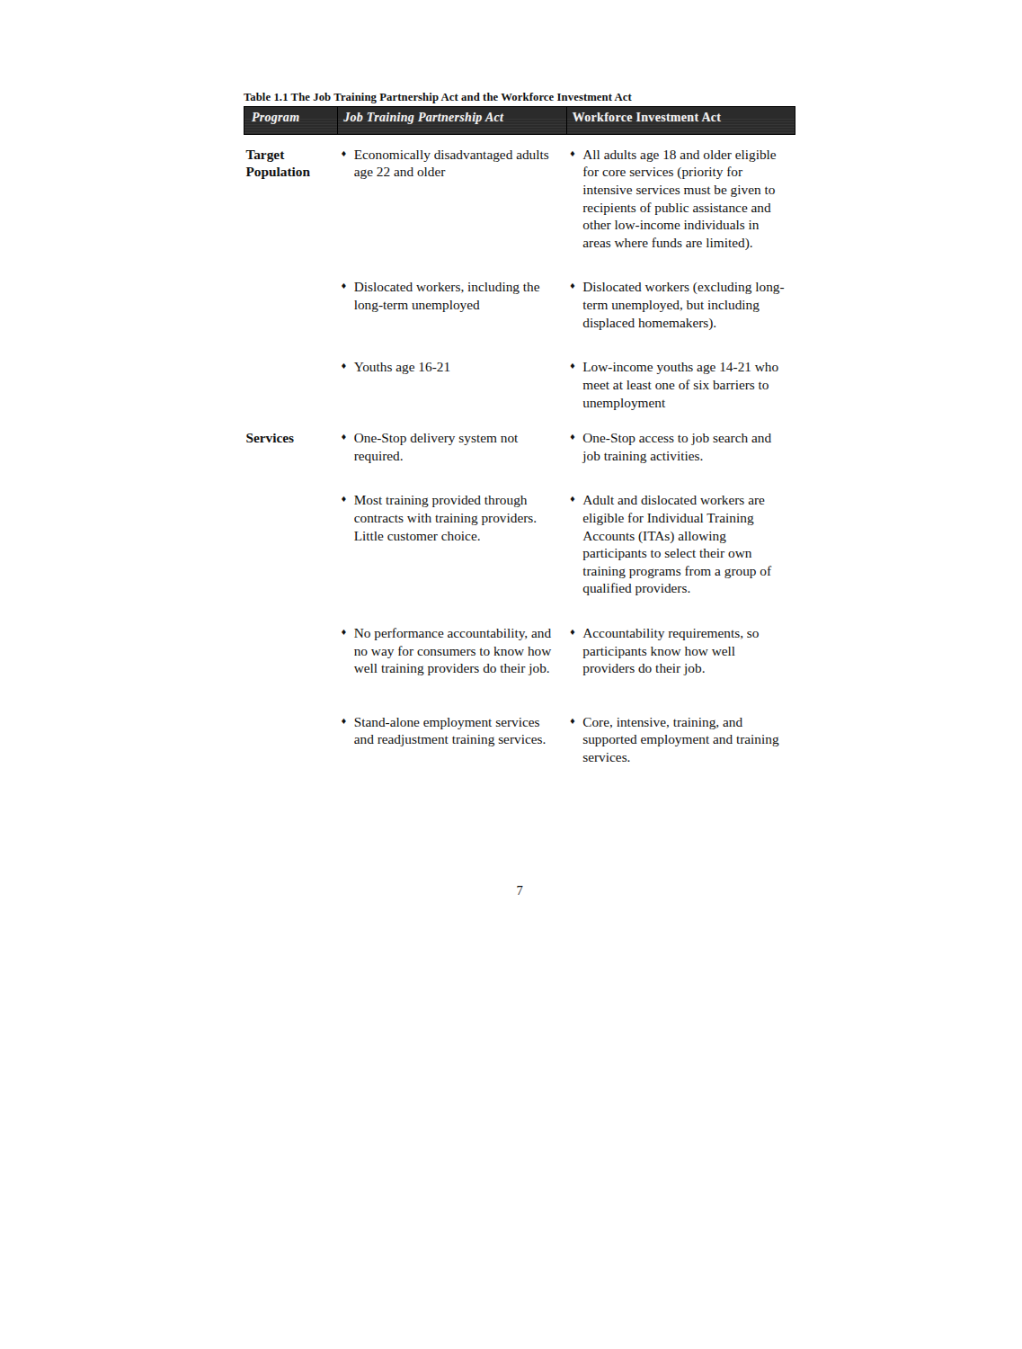Table 1.1 The Job Training Partnership Act and the Workforce Investment Act
| Program | Job Training Partnership Act | Workforce Investment Act |
| --- | --- | --- |
| Target Population | Economically disadvantaged adults age 22 and older | All adults age 18 and older eligible for core services (priority for intensive services must be given to recipients of public assistance and other low-income individuals in areas where funds are limited). |
| | Dislocated workers, including the long-term unemployed | Dislocated workers (excluding long-term unemployed, but including displaced homemakers). |
| | Youths age 16-21 | Low-income youths age 14-21 who meet at least one of six barriers to unemployment |
| Services | One-Stop delivery system not required. | One-Stop access to job search and job training activities. |
| | Most training provided through contracts with training providers. Little customer choice. | Adult and dislocated workers are eligible for Individual Training Accounts (ITAs) allowing participants to select their own training programs from a group of qualified providers. |
| | No performance accountability, and no way for consumers to know how well training providers do their job. | Accountability requirements, so participants know how well providers do their job. |
| | Stand-alone employment services and readjustment training services. | Core, intensive, training, and supported employment and training services. |
7